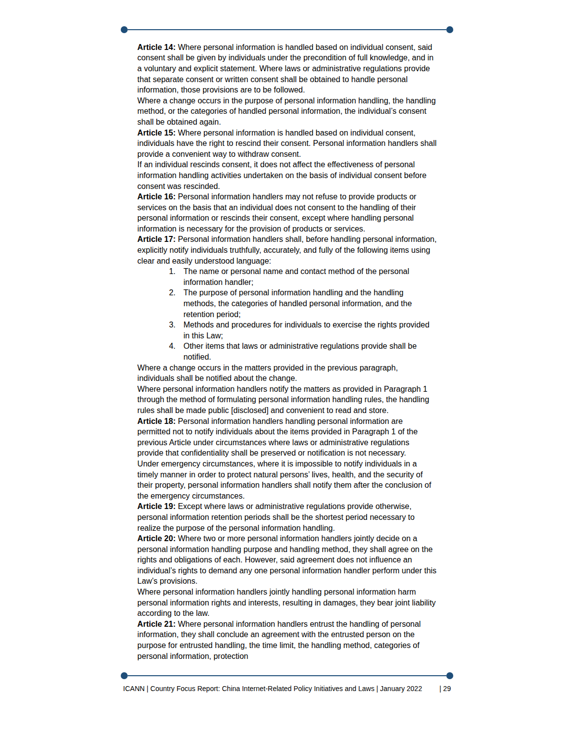Article 14: Where personal information is handled based on individual consent, said consent shall be given by individuals under the precondition of full knowledge, and in a voluntary and explicit statement. Where laws or administrative regulations provide that separate consent or written consent shall be obtained to handle personal information, those provisions are to be followed.
Where a change occurs in the purpose of personal information handling, the handling method, or the categories of handled personal information, the individual’s consent shall be obtained again.
Article 15: Where personal information is handled based on individual consent, individuals have the right to rescind their consent. Personal information handlers shall provide a convenient way to withdraw consent.
If an individual rescinds consent, it does not affect the effectiveness of personal information handling activities undertaken on the basis of individual consent before consent was rescinded.
Article 16: Personal information handlers may not refuse to provide products or services on the basis that an individual does not consent to the handling of their personal information or rescinds their consent, except where handling personal information is necessary for the provision of products or services.
Article 17: Personal information handlers shall, before handling personal information, explicitly notify individuals truthfully, accurately, and fully of the following items using clear and easily understood language:
The name or personal name and contact method of the personal information handler;
The purpose of personal information handling and the handling methods, the categories of handled personal information, and the retention period;
Methods and procedures for individuals to exercise the rights provided in this Law;
Other items that laws or administrative regulations provide shall be notified.
Where a change occurs in the matters provided in the previous paragraph, individuals shall be notified about the change.
Where personal information handlers notify the matters as provided in Paragraph 1 through the method of formulating personal information handling rules, the handling rules shall be made public [disclosed] and convenient to read and store.
Article 18: Personal information handlers handling personal information are permitted not to notify individuals about the items provided in Paragraph 1 of the previous Article under circumstances where laws or administrative regulations provide that confidentiality shall be preserved or notification is not necessary.
Under emergency circumstances, where it is impossible to notify individuals in a timely manner in order to protect natural persons’ lives, health, and the security of their property, personal information handlers shall notify them after the conclusion of the emergency circumstances.
Article 19: Except where laws or administrative regulations provide otherwise, personal information retention periods shall be the shortest period necessary to realize the purpose of the personal information handling.
Article 20: Where two or more personal information handlers jointly decide on a personal information handling purpose and handling method, they shall agree on the rights and obligations of each. However, said agreement does not influence an individual’s rights to demand any one personal information handler perform under this Law’s provisions.
Where personal information handlers jointly handling personal information harm personal information rights and interests, resulting in damages, they bear joint liability according to the law.
Article 21: Where personal information handlers entrust the handling of personal information, they shall conclude an agreement with the entrusted person on the purpose for entrusted handling, the time limit, the handling method, categories of personal information, protection
ICANN | Country Focus Report: China Internet-Related Policy Initiatives and Laws | January 2022
| 29